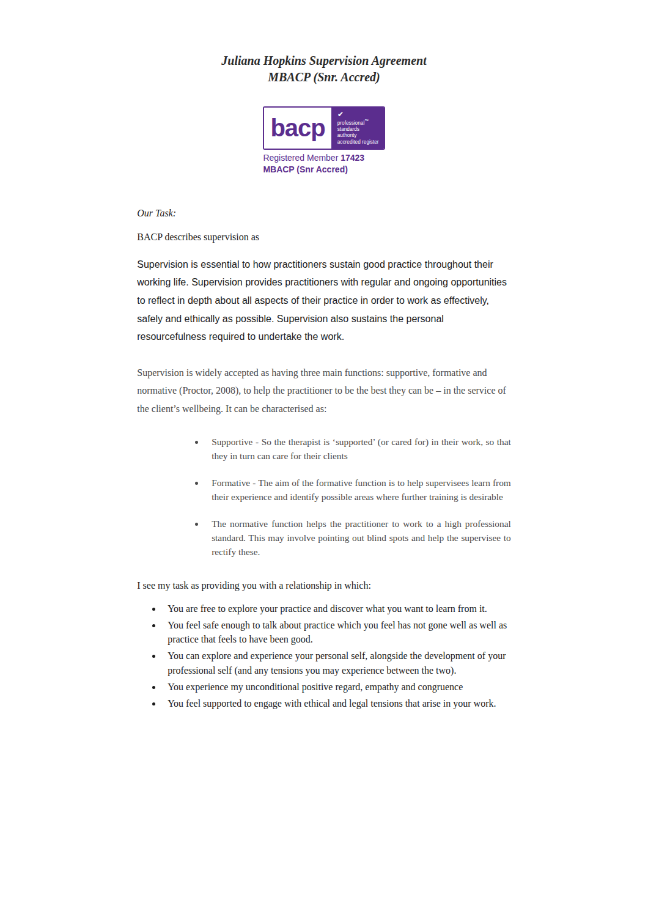Juliana Hopkins Supervision Agreement
MBACP (Snr. Accred)
bacp
✔ professional™ standards authority accredited register
Registered Member 17423
MBACP (Snr Accred)
Our Task:
BACP describes supervision as
Supervision is essential to how practitioners sustain good practice throughout their working life. Supervision provides practitioners with regular and ongoing opportunities to reflect in depth about all aspects of their practice in order to work as effectively, safely and ethically as possible. Supervision also sustains the personal resourcefulness required to undertake the work.
Supervision is widely accepted as having three main functions: supportive, formative and normative (Proctor, 2008), to help the practitioner to be the best they can be – in the service of the client’s wellbeing. It can be characterised as:
Supportive - So the therapist is ‘supported’ (or cared for) in their work, so that they in turn can care for their clients
Formative - The aim of the formative function is to help supervisees learn from their experience and identify possible areas where further training is desirable
The normative function helps the practitioner to work to a high professional standard. This may involve pointing out blind spots and help the supervisee to rectify these.
I see my task as providing you with a relationship in which:
You are free to explore your practice and discover what you want to learn from it.
You feel safe enough to talk about practice which you feel has not gone well as well as practice that feels to have been good.
You can explore and experience your personal self, alongside the development of your professional self (and any tensions you may experience between the two).
You experience my unconditional positive regard, empathy and congruence
You feel supported to engage with ethical and legal tensions that arise in your work.